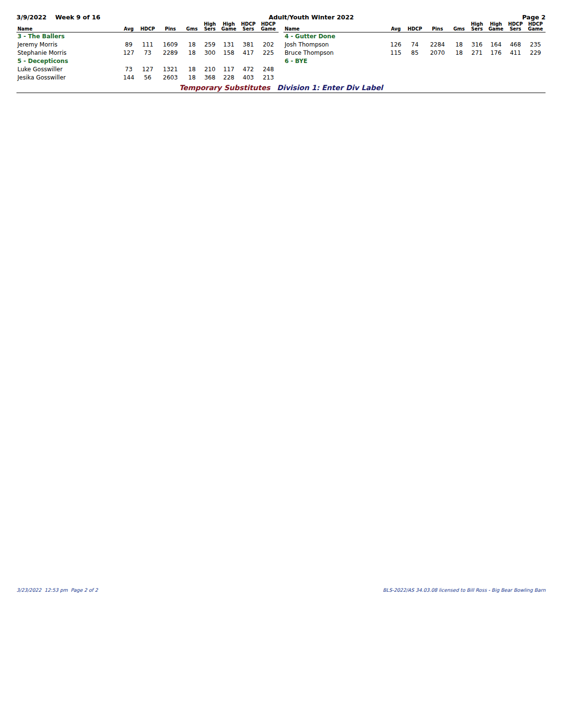3/9/2022 Week 9 of 16
Adult/Youth Winter 2022
Page 2
| Name | Avg | HDCP | Pins | Gms | High Sers | High Game | HDCP Sers | HDCP Game | | Name | Avg | HDCP | Pins | Gms | High Sers | High Game | HDCP Sers | HDCP Game |
| --- | --- | --- | --- | --- | --- | --- | --- | --- | --- | --- | --- | --- | --- | --- | --- | --- | --- | --- |
| 3 - The Ballers | | 4 - Gutter Done |
| Jeremy Morris | 89 | 111 | 1609 | 18 | 259 | 131 | 381 | 202 | | Josh Thompson | 126 | 74 | 2284 | 18 | 316 | 164 | 468 | 235 |
| Stephanie Morris | 127 | 73 | 2289 | 18 | 300 | 158 | 417 | 225 | | Bruce Thompson | 115 | 85 | 2070 | 18 | 271 | 176 | 411 | 229 |
| 5 - Decepticons | | 6 - BYE |
| Luke Gosswiller | 73 | 127 | 1321 | 18 | 210 | 117 | 472 | 248 | | | | | | | | | | |
| Jesika Gosswiller | 144 | 56 | 2603 | 18 | 368 | 228 | 403 | 213 | | | | | | | | | | |
Temporary SubstitutesDivision 1: Enter Div Label
3/23/2022 12:53 pm Page 2 of 2
BLS-2022/AS 34.03.08 licensed to Bill Ross - Big Bear Bowling Barn